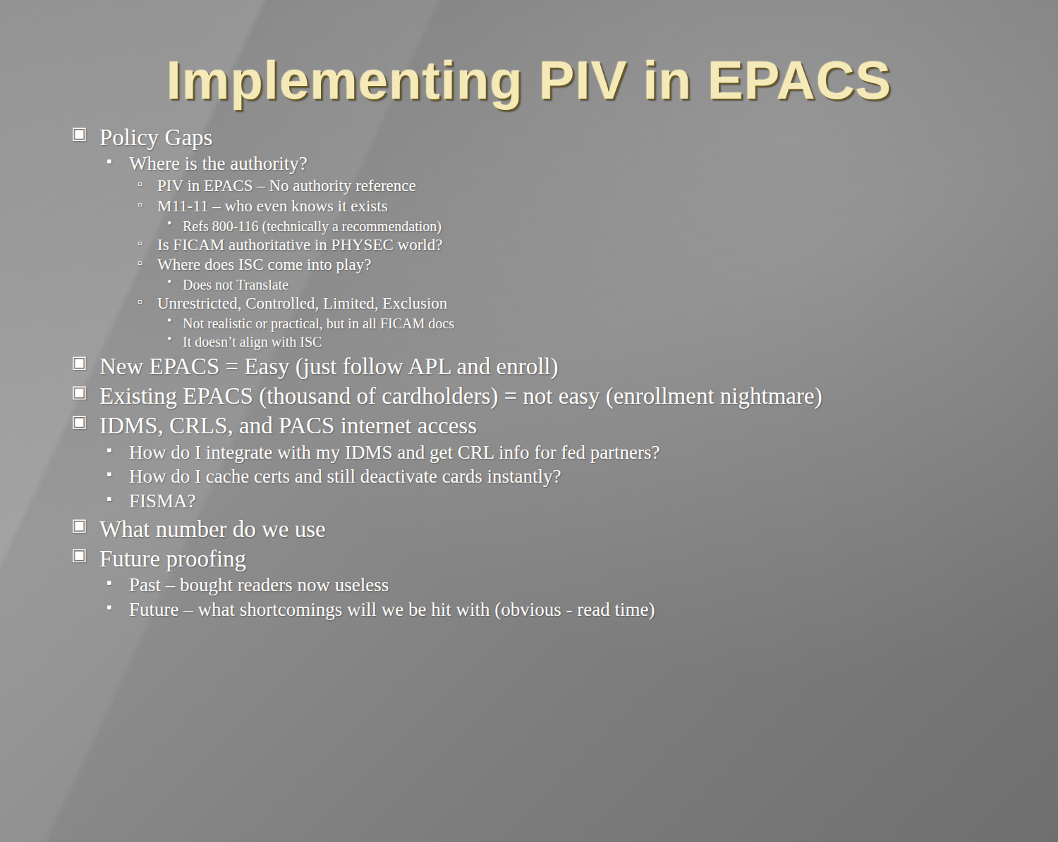Implementing PIV in EPACS
Policy Gaps
Where is the authority?
PIV in EPACS – No authority reference
M11-11 – who even knows it exists
Refs 800-116 (technically a recommendation)
Is FICAM authoritative in PHYSEC world?
Where does ISC come into play?
Does not Translate
Unrestricted, Controlled, Limited, Exclusion
Not realistic or practical, but in all FICAM docs
It doesn’t align with ISC
New EPACS = Easy (just follow APL and enroll)
Existing EPACS (thousand of cardholders) = not easy (enrollment nightmare)
IDMS, CRLS, and PACS internet access
How do I integrate with my IDMS and get CRL info for fed partners?
How do I cache certs and still deactivate cards instantly?
FISMA?
What number do we use
Future proofing
Past – bought readers now useless
Future – what shortcomings will we be hit with (obvious - read time)